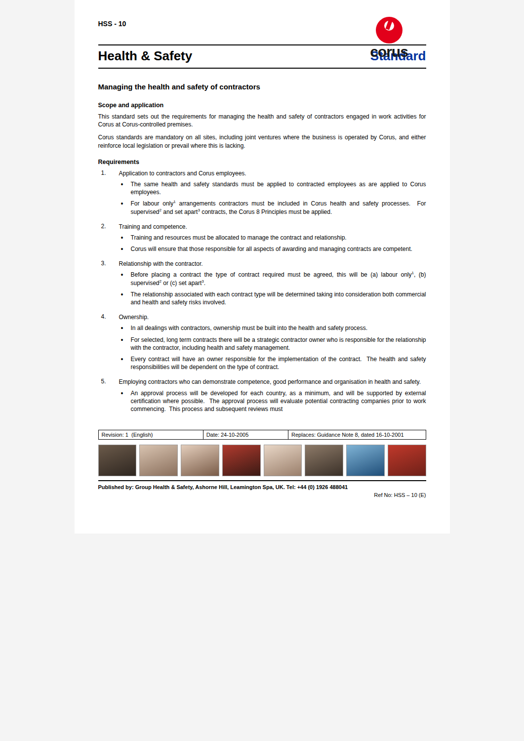HSS - 10
corus
Health & Safety
Standard
Managing the health and safety of contractors
Scope and application
This standard sets out the requirements for managing the health and safety of contractors engaged in work activities for Corus at Corus-controlled premises.
Corus standards are mandatory on all sites, including joint ventures where the business is operated by Corus, and either reinforce local legislation or prevail where this is lacking.
Requirements
Application to contractors and Corus employees.
The same health and safety standards must be applied to contracted employees as are applied to Corus employees.
For labour only1 arrangements contractors must be included in Corus health and safety processes. For supervised2 and set apart3 contracts, the Corus 8 Principles must be applied.
Training and competence.
Training and resources must be allocated to manage the contract and relationship.
Corus will ensure that those responsible for all aspects of awarding and managing contracts are competent.
Relationship with the contractor.
Before placing a contract the type of contract required must be agreed, this will be (a) labour only1, (b) supervised2 or (c) set apart3.
The relationship associated with each contract type will be determined taking into consideration both commercial and health and safety risks involved.
Ownership.
In all dealings with contractors, ownership must be built into the health and safety process.
For selected, long term contracts there will be a strategic contractor owner who is responsible for the relationship with the contractor, including health and safety management.
Every contract will have an owner responsible for the implementation of the contract. The health and safety responsibilities will be dependent on the type of contract.
Employing contractors who can demonstrate competence, good performance and organisation in health and safety.
An approval process will be developed for each country, as a minimum, and will be supported by external certification where possible. The approval process will evaluate potential contracting companies prior to work commencing. This process and subsequent reviews must
| Revision: 1 (English) | Date: 24-10-2005 | Replaces: Guidance Note 8, dated 16-10-2001 |
Published by: Group Health & Safety, Ashorne Hill, Leamington Spa, UK. Tel: +44 (0) 1926 488041
Ref No: HSS – 10 (E)